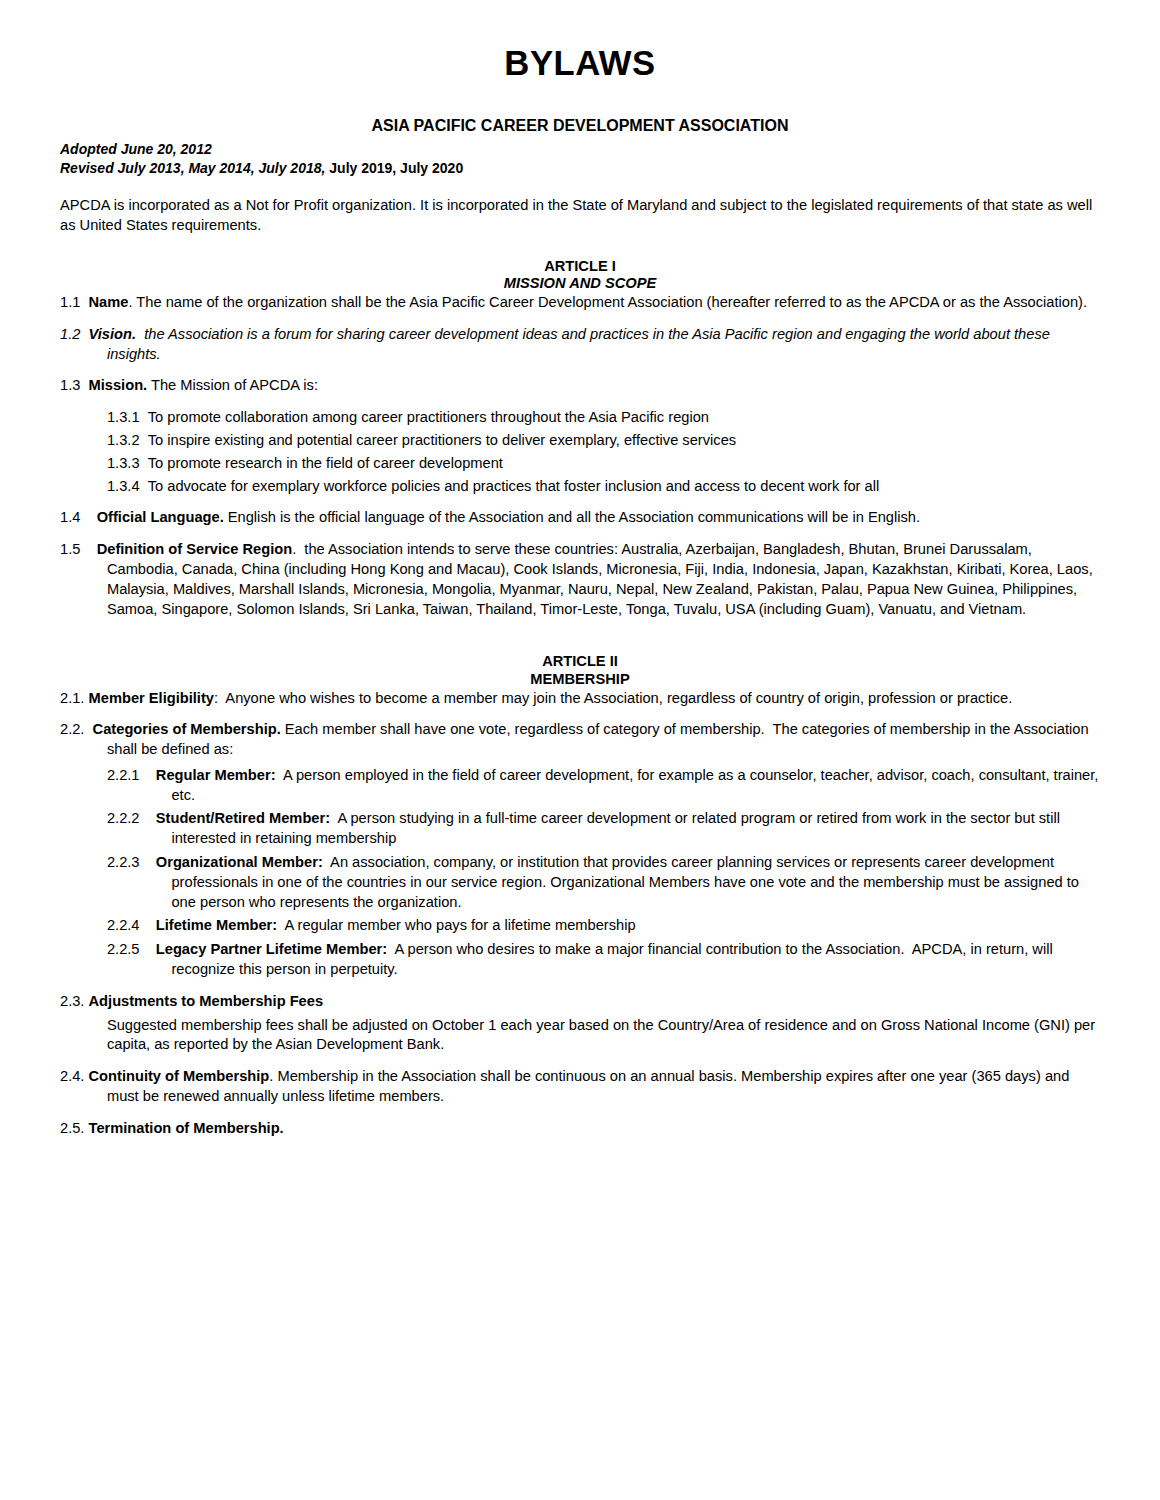BYLAWS
ASIA PACIFIC CAREER DEVELOPMENT ASSOCIATION
Adopted June 20, 2012
Revised July 2013, May 2014, July 2018, July 2019, July 2020
APCDA is incorporated as a Not for Profit organization. It is incorporated in the State of Maryland and subject to the legislated requirements of that state as well as United States requirements.
ARTICLE I
MISSION AND SCOPE
1.1 Name. The name of the organization shall be the Asia Pacific Career Development Association (hereafter referred to as the APCDA or as the Association).
1.2 Vision. the Association is a forum for sharing career development ideas and practices in the Asia Pacific region and engaging the world about these insights.
1.3 Mission. The Mission of APCDA is:
1.3.1 To promote collaboration among career practitioners throughout the Asia Pacific region
1.3.2 To inspire existing and potential career practitioners to deliver exemplary, effective services
1.3.3 To promote research in the field of career development
1.3.4 To advocate for exemplary workforce policies and practices that foster inclusion and access to decent work for all
1.4 Official Language. English is the official language of the Association and all the Association communications will be in English.
1.5 Definition of Service Region. the Association intends to serve these countries: Australia, Azerbaijan, Bangladesh, Bhutan, Brunei Darussalam, Cambodia, Canada, China (including Hong Kong and Macau), Cook Islands, Micronesia, Fiji, India, Indonesia, Japan, Kazakhstan, Kiribati, Korea, Laos, Malaysia, Maldives, Marshall Islands, Micronesia, Mongolia, Myanmar, Nauru, Nepal, New Zealand, Pakistan, Palau, Papua New Guinea, Philippines, Samoa, Singapore, Solomon Islands, Sri Lanka, Taiwan, Thailand, Timor-Leste, Tonga, Tuvalu, USA (including Guam), Vanuatu, and Vietnam.
ARTICLE II
MEMBERSHIP
2.1. Member Eligibility: Anyone who wishes to become a member may join the Association, regardless of country of origin, profession or practice.
2.2. Categories of Membership. Each member shall have one vote, regardless of category of membership. The categories of membership in the Association shall be defined as:
2.2.1 Regular Member: A person employed in the field of career development, for example as a counselor, teacher, advisor, coach, consultant, trainer, etc.
2.2.2 Student/Retired Member: A person studying in a full-time career development or related program or retired from work in the sector but still interested in retaining membership
2.2.3 Organizational Member: An association, company, or institution that provides career planning services or represents career development professionals in one of the countries in our service region. Organizational Members have one vote and the membership must be assigned to one person who represents the organization.
2.2.4 Lifetime Member: A regular member who pays for a lifetime membership
2.2.5 Legacy Partner Lifetime Member: A person who desires to make a major financial contribution to the Association. APCDA, in return, will recognize this person in perpetuity.
2.3. Adjustments to Membership Fees
Suggested membership fees shall be adjusted on October 1 each year based on the Country/Area of residence and on Gross National Income (GNI) per capita, as reported by the Asian Development Bank.
2.4. Continuity of Membership. Membership in the Association shall be continuous on an annual basis. Membership expires after one year (365 days) and must be renewed annually unless lifetime members.
2.5. Termination of Membership.